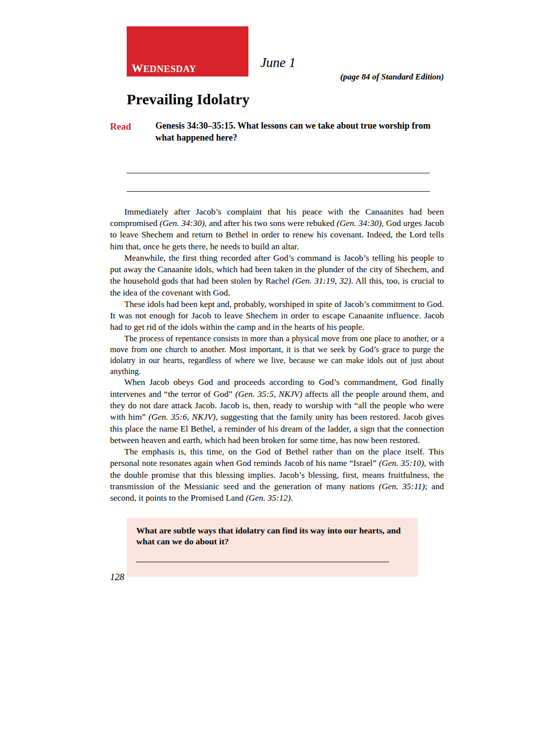Wednesday
June 1
(page 84 of Standard Edition)
Prevailing Idolatry
Read Genesis 34:30–35:15. What lessons can we take about true worship from what happened here?
Immediately after Jacob’s complaint that his peace with the Canaanites had been compromised (Gen. 34:30), and after his two sons were rebuked (Gen. 34:30), God urges Jacob to leave Shechem and return to Bethel in order to renew his covenant. Indeed, the Lord tells him that, once he gets there, he needs to build an altar.
Meanwhile, the first thing recorded after God’s command is Jacob’s telling his people to put away the Canaanite idols, which had been taken in the plunder of the city of Shechem, and the household gods that had been stolen by Rachel (Gen. 31:19, 32). All this, too, is crucial to the idea of the covenant with God.
These idols had been kept and, probably, worshiped in spite of Jacob’s commitment to God. It was not enough for Jacob to leave Shechem in order to escape Canaanite influence. Jacob had to get rid of the idols within the camp and in the hearts of his people.
The process of repentance consists in more than a physical move from one place to another, or a move from one church to another. Most important, it is that we seek by God’s grace to purge the idolatry in our hearts, regardless of where we live, because we can make idols out of just about anything.
When Jacob obeys God and proceeds according to God’s commandment, God finally intervenes and “the terror of God” (Gen. 35:5, NKJV) affects all the people around them, and they do not dare attack Jacob. Jacob is, then, ready to worship with “all the people who were with him” (Gen. 35:6, NKJV), suggesting that the family unity has been restored. Jacob gives this place the name El Bethel, a reminder of his dream of the ladder, a sign that the connection between heaven and earth, which had been broken for some time, has now been restored.
The emphasis is, this time, on the God of Bethel rather than on the place itself. This personal note resonates again when God reminds Jacob of his name “Israel” (Gen. 35:10), with the double promise that this blessing implies. Jacob’s blessing, first, means fruitfulness, the transmission of the Messianic seed and the generation of many nations (Gen. 35:11); and second, it points to the Promised Land (Gen. 35:12).
What are subtle ways that idolatry can find its way into our hearts, and what can we do about it?
128